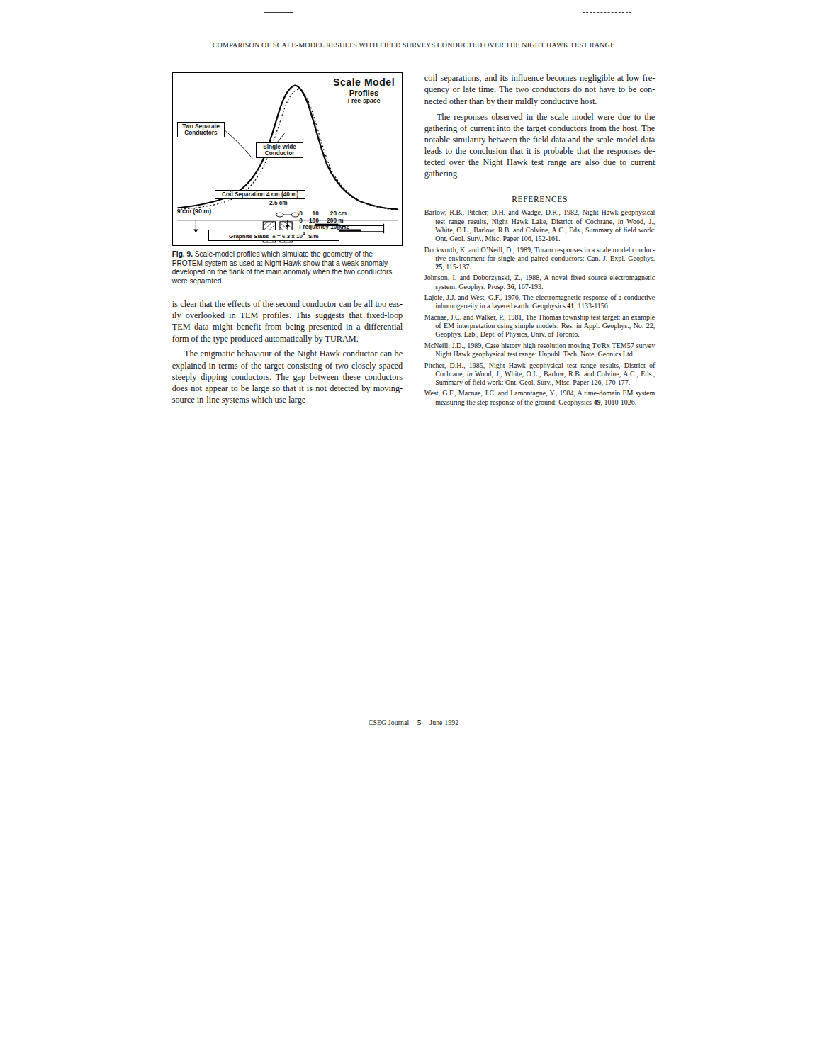Comparison of Scale-Model Results with Field Surveys Conducted over the Night Hawk Test Range
Scale Model Profiles Free-space
Two Separate
Conductors
Single Wide
Conductor
Coil Separation 4 cm (40 m)
9 cm (90 m)
2.5 cm
0 10 20 cm
0 100 200 m
Frequency 10 kHz
Graphite Slabs δ = 6.3 x 104 S/m
Fig. 9. Scale-model profiles which simulate the geometry of the PROTEM system as used at Night Hawk show that a weak anomaly developed on the flank of the main anomaly when the two conductors were separated.
is clear that the effects of the second conductor can be all too easily overlooked in TEM profiles. This suggests that fixed-loop TEM data might benefit from being presented in a differential form of the type produced automatically by TURAM.
The enigmatic behaviour of the Night Hawk conductor can be explained in terms of the target consisting of two closely spaced steeply dipping conductors. The gap between these conductors does not appear to be large so that it is not detected by moving-source in-line systems which use large
coil separations, and its influence becomes negligible at low frequency or late time. The two conductors do not have to be connected other than by their mildly conductive host.
The responses observed in the scale model were due to the gathering of current into the target conductors from the host. The notable similarity between the field data and the scale-model data leads to the conclusion that it is probable that the responses detected over the Night Hawk test range are also due to current gathering.
References
Barlow, R.B., Pitcher, D.H. and Wadge, D.R., 1982, Night Hawk geophysical test range results, Night Hawk Lake, District of Cochrane, in Wood, J., White, O.L., Barlow, R.B. and Colvine, A.C., Eds., Summary of field work: Ont. Geol. Surv., Misc. Paper 106, 152-161.
Duckworth, K. and O’Neill, D., 1989, Turam responses in a scale model conductive environment for single and paired conductors: Can. J. Expl. Geophys. 25, 115-137.
Johnson, I. and Doborzynski, Z., 1988, A novel fixed source electromagnetic system: Geophys. Prosp. 36, 167-193.
Lajoie, J.J. and West, G.F., 1976, The electromagnetic response of a conductive inhomogeneity in a layered earth: Geophysics 41, 1133-1156.
Macnae, J.C. and Walker, P., 1981, The Thomas township test target: an example of EM interpretation using simple models: Res. in Appl. Geophys., No. 22, Geophys. Lab., Dept. of Physics, Univ. of Toronto.
McNeill, J.D., 1989, Case history high resolution moving Tx/Rx TEM57 survey Night Hawk geophysical test range: Unpubl. Tech. Note, Geonics Ltd.
Pitcher, D.H., 1985, Night Hawk geophysical test range results, District of Cochrane, in Wood, J., White, O.L., Barlow, R.B. and Colvine, A.C., Eds., Summary of field work: Ont. Geol. Surv., Misc. Paper 126, 170-177.
West, G.F., Macnae, J.C. and Lamontagne, Y., 1984, A time-domain EM system measuring the step response of the ground: Geophysics 49, 1010-1026.
CSEG Journal5 June 1992